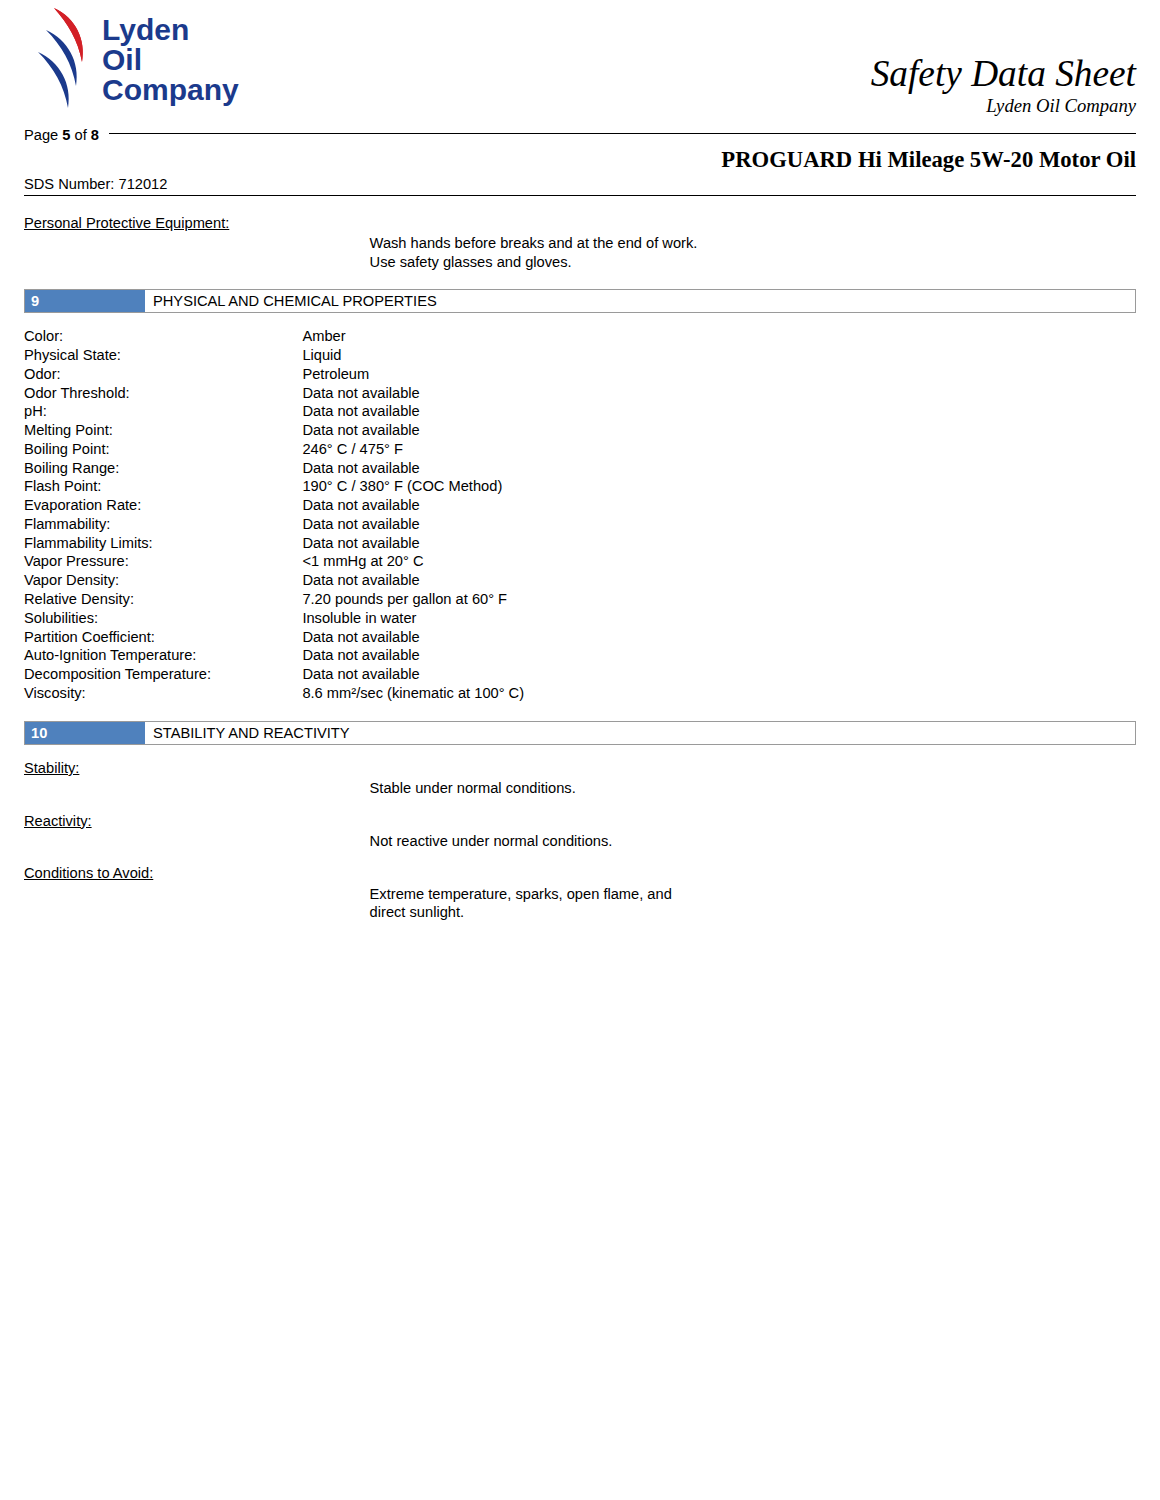Lyden Oil Company
Safety Data Sheet
Lyden Oil Company
Page 5 of 8
PROGUARD Hi Mileage 5W-20 Motor Oil
SDS Number: 712012
Personal Protective Equipment:
Wash hands before breaks and at the end of work.
Use safety glasses and gloves.
9
PHYSICAL AND CHEMICAL PROPERTIES
| Color: | Amber |
| Physical State: | Liquid |
| Odor: | Petroleum |
| Odor Threshold: | Data not available |
| pH: | Data not available |
| Melting Point: | Data not available |
| Boiling Point: | 246° C / 475° F |
| Boiling Range: | Data not available |
| Flash Point: | 190° C / 380° F (COC Method) |
| Evaporation Rate: | Data not available |
| Flammability: | Data not available |
| Flammability Limits: | Data not available |
| Vapor Pressure: | <1 mmHg at 20° C |
| Vapor Density: | Data not available |
| Relative Density: | 7.20 pounds per gallon at 60° F |
| Solubilities: | Insoluble in water |
| Partition Coefficient: | Data not available |
| Auto-Ignition Temperature: | Data not available |
| Decomposition Temperature: | Data not available |
| Viscosity: | 8.6 mm²/sec (kinematic at 100° C) |
10
STABILITY AND REACTIVITY
Stability:
Stable under normal conditions.
Reactivity:
Not reactive under normal conditions.
Conditions to Avoid:
Extreme temperature, sparks, open flame, and
direct sunlight.